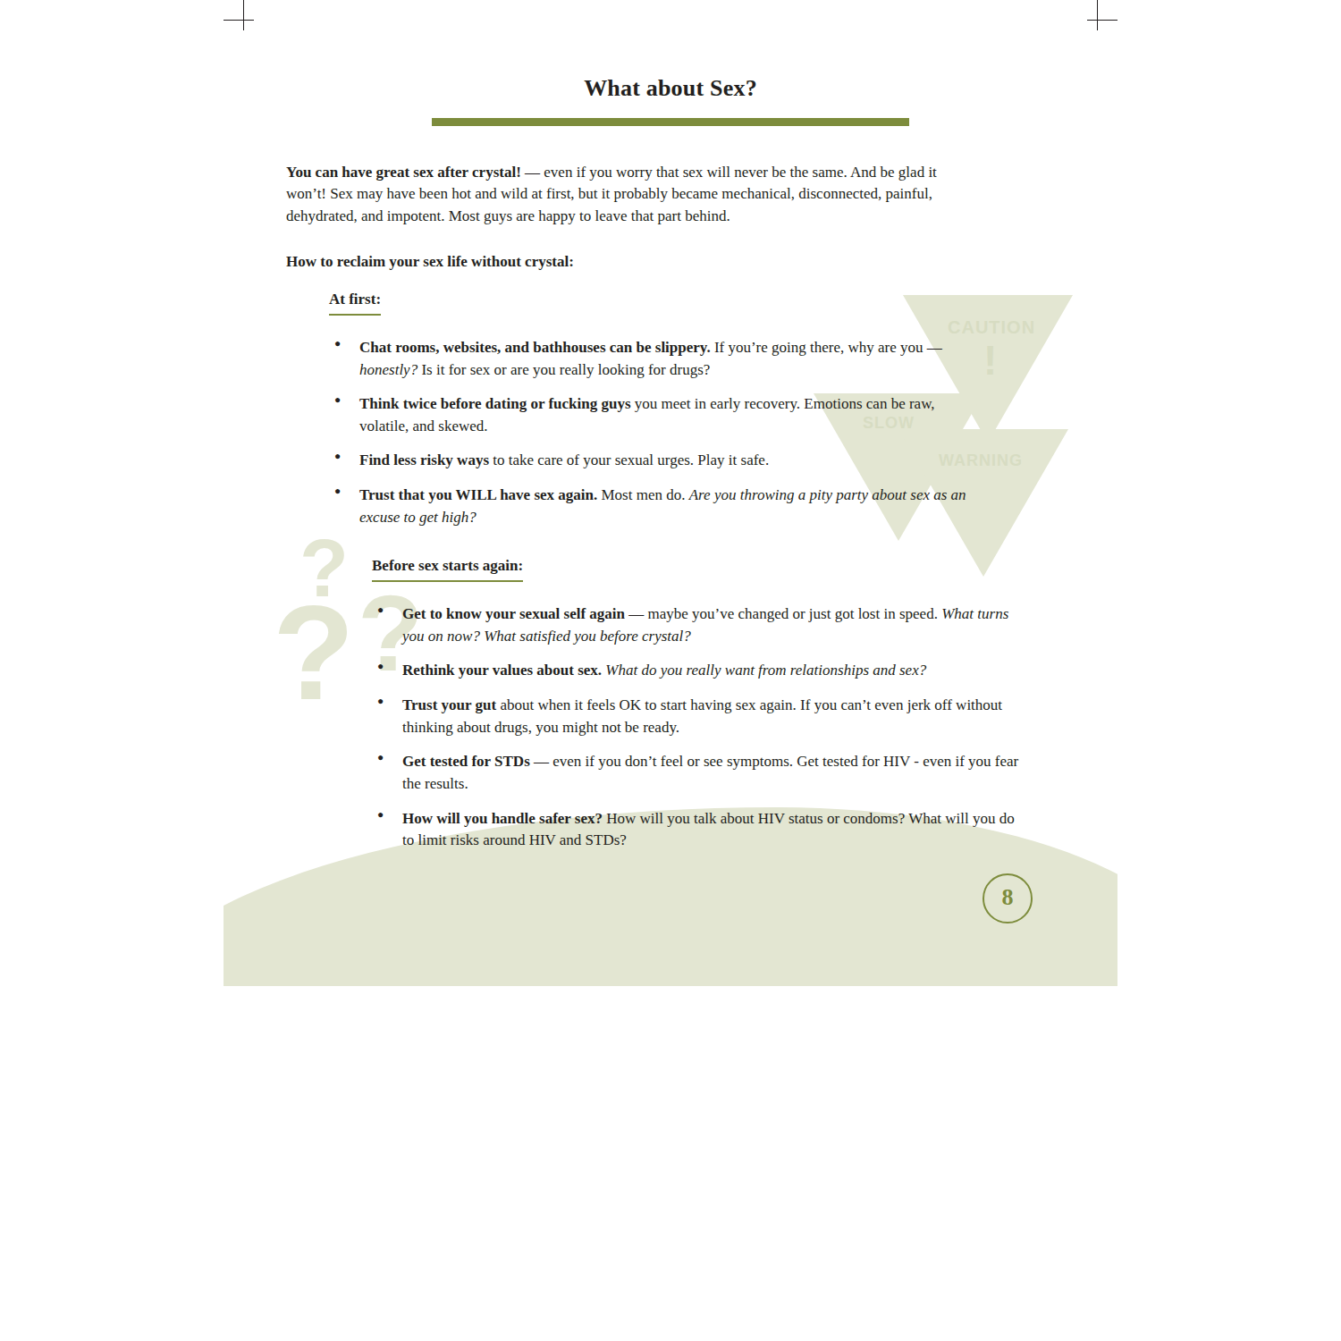CAUTION ! SLOW WARNING
? ? ?
What about Sex?
You can have great sex after crystal! — even if you worry that sex will never be the same. And be glad it won’t! Sex may have been hot and wild at first, but it probably became mechanical, disconnected, painful, dehydrated, and impotent. Most guys are happy to leave that part behind.
How to reclaim your sex life without crystal:
At first:
Chat rooms, websites, and bathhouses can be slippery. If you’re going there, why are you — honestly? Is it for sex or are you really looking for drugs?
Think twice before dating or fucking guys you meet in early recovery. Emotions can be raw, volatile, and skewed.
Find less risky ways to take care of your sexual urges. Play it safe.
Trust that you WILL have sex again. Most men do. Are you throwing a pity party about sex as an excuse to get high?
Before sex starts again:
Get to know your sexual self again — maybe you’ve changed or just got lost in speed. What turns you on now? What satisfied you before crystal?
Rethink your values about sex. What do you really want from relationships and sex?
Trust your gut about when it feels OK to start having sex again. If you can’t even jerk off without thinking about drugs, you might not be ready.
Get tested for STDs — even if you don’t feel or see symptoms. Get tested for HIV - even if you fear the results.
How will you handle safer sex? How will you talk about HIV status or condoms? What will you do to limit risks around HIV and STDs?
8